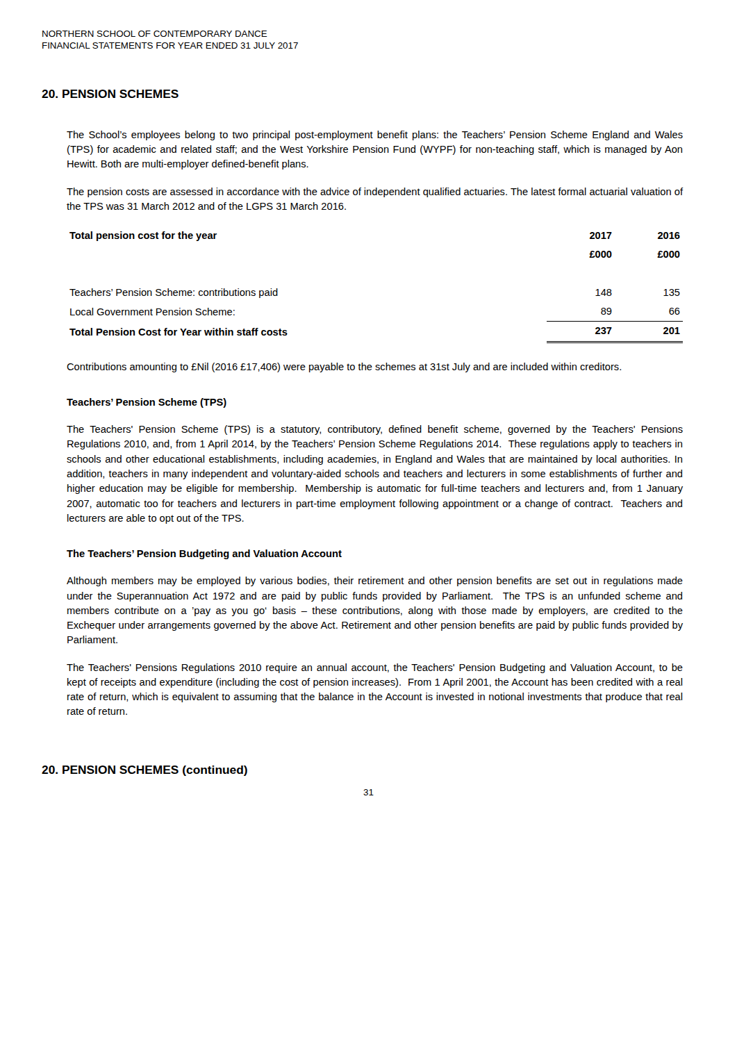NORTHERN SCHOOL OF CONTEMPORARY DANCE
FINANCIAL STATEMENTS FOR YEAR ENDED 31 JULY 2017
20. PENSION SCHEMES
The School’s employees belong to two principal post-employment benefit plans: the Teachers’ Pension Scheme England and Wales (TPS) for academic and related staff; and the West Yorkshire Pension Fund (WYPF) for non-teaching staff, which is managed by Aon Hewitt. Both are multi-employer defined-benefit plans.
The pension costs are assessed in accordance with the advice of independent qualified actuaries. The latest formal actuarial valuation of the TPS was 31 March 2012 and of the LGPS 31 March 2016.
| Total pension cost for the year | 2017 | 2016 |
| --- | --- | --- |
| | £000 | £000 |
| Teachers’ Pension Scheme: contributions paid | 148 | 135 |
| Local Government Pension Scheme: | 89 | 66 |
| Total Pension Cost for Year within staff costs | 237 | 201 |
Contributions amounting to £Nil (2016 £17,406) were payable to the schemes at 31st July and are included within creditors.
Teachers’ Pension Scheme (TPS)
The Teachers' Pension Scheme (TPS) is a statutory, contributory, defined benefit scheme, governed by the Teachers' Pensions Regulations 2010, and, from 1 April 2014, by the Teachers’ Pension Scheme Regulations 2014. These regulations apply to teachers in schools and other educational establishments, including academies, in England and Wales that are maintained by local authorities. In addition, teachers in many independent and voluntary-aided schools and teachers and lecturers in some establishments of further and higher education may be eligible for membership. Membership is automatic for full-time teachers and lecturers and, from 1 January 2007, automatic too for teachers and lecturers in part-time employment following appointment or a change of contract. Teachers and lecturers are able to opt out of the TPS.
The Teachers’ Pension Budgeting and Valuation Account
Although members may be employed by various bodies, their retirement and other pension benefits are set out in regulations made under the Superannuation Act 1972 and are paid by public funds provided by Parliament. The TPS is an unfunded scheme and members contribute on a ’pay as you go‘ basis – these contributions, along with those made by employers, are credited to the Exchequer under arrangements governed by the above Act. Retirement and other pension benefits are paid by public funds provided by Parliament.
The Teachers' Pensions Regulations 2010 require an annual account, the Teachers' Pension Budgeting and Valuation Account, to be kept of receipts and expenditure (including the cost of pension increases). From 1 April 2001, the Account has been credited with a real rate of return, which is equivalent to assuming that the balance in the Account is invested in notional investments that produce that real rate of return.
20. PENSION SCHEMES (continued)
31